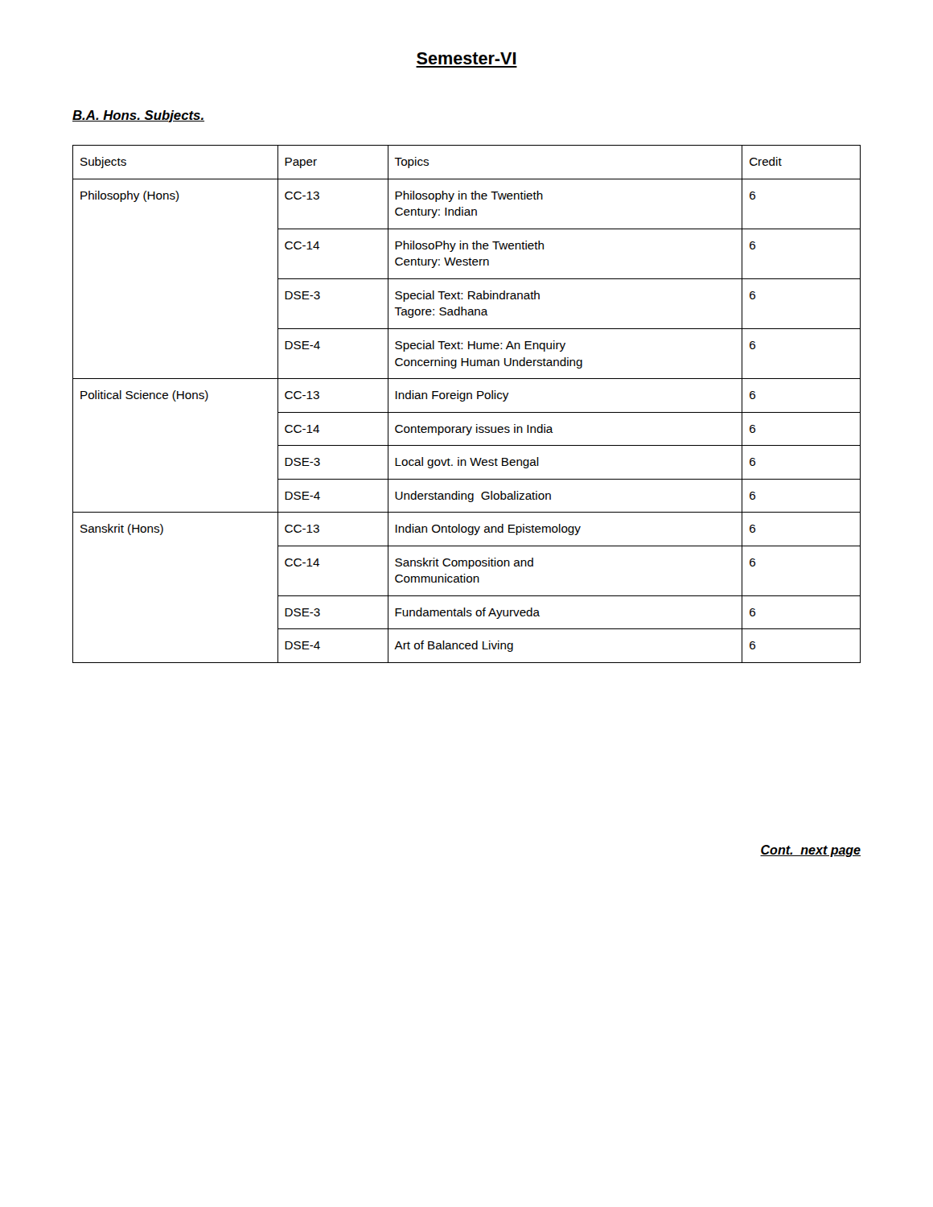Semester-VI
B.A. Hons. Subjects.
| Subjects | Paper | Topics | Credit |
| Philosophy (Hons) | CC-13 | Philosophy in the Twentieth Century: Indian | 6 |
| CC-14 | PhilosoPhy in the Twentieth Century: Western | 6 |
| DSE-3 | Special Text: Rabindranath Tagore: Sadhana | 6 |
| DSE-4 | Special Text: Hume: An Enquiry Concerning Human Understanding | 6 |
| Political Science (Hons) | CC-13 | Indian Foreign Policy | 6 |
| CC-14 | Contemporary issues in India | 6 |
| DSE-3 | Local govt. in West Bengal | 6 |
| DSE-4 | Understanding Globalization | 6 |
| Sanskrit (Hons) | CC-13 | Indian Ontology and Epistemology | 6 |
| CC-14 | Sanskrit Composition and Communication | 6 |
| DSE-3 | Fundamentals of Ayurveda | 6 |
| DSE-4 | Art of Balanced Living | 6 |
Cont. next page